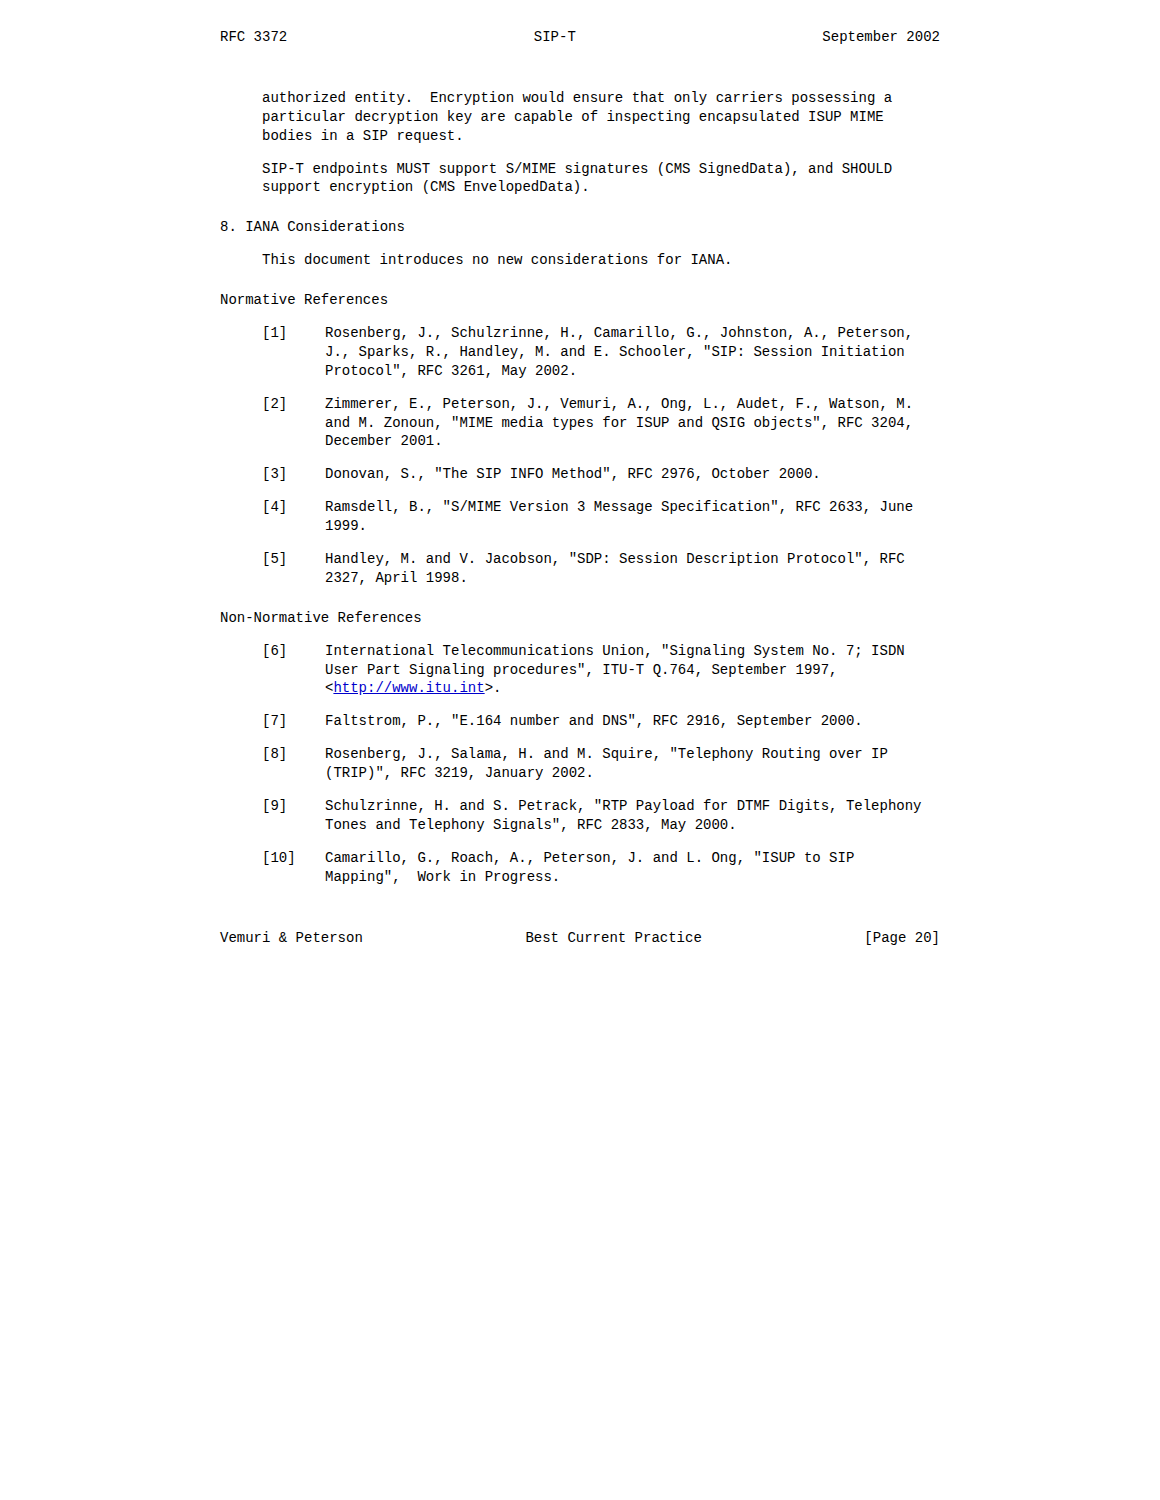RFC 3372 SIP-T September 2002
authorized entity. Encryption would ensure that only carriers possessing a particular decryption key are capable of inspecting encapsulated ISUP MIME bodies in a SIP request.
SIP-T endpoints MUST support S/MIME signatures (CMS SignedData), and SHOULD support encryption (CMS EnvelopedData).
8. IANA Considerations
This document introduces no new considerations for IANA.
Normative References
[1]
Rosenberg, J., Schulzrinne, H., Camarillo, G., Johnston, A., Peterson, J., Sparks, R., Handley, M. and E. Schooler, "SIP: Session Initiation Protocol", RFC 3261, May 2002.
[2]
Zimmerer, E., Peterson, J., Vemuri, A., Ong, L., Audet, F., Watson, M. and M. Zonoun, "MIME media types for ISUP and QSIG objects", RFC 3204, December 2001.
[3]
Donovan, S., "The SIP INFO Method", RFC 2976, October 2000.
[4]
Ramsdell, B., "S/MIME Version 3 Message Specification", RFC 2633, June 1999.
[5]
Handley, M. and V. Jacobson, "SDP: Session Description Protocol", RFC 2327, April 1998.
Non-Normative References
[6]
International Telecommunications Union, "Signaling System No. 7; ISDN User Part Signaling procedures", ITU-T Q.764, September 1997, <http://www.itu.int>.
[7]
Faltstrom, P., "E.164 number and DNS", RFC 2916, September 2000.
[8]
Rosenberg, J., Salama, H. and M. Squire, "Telephony Routing over IP (TRIP)", RFC 3219, January 2002.
[9]
Schulzrinne, H. and S. Petrack, "RTP Payload for DTMF Digits, Telephony Tones and Telephony Signals", RFC 2833, May 2000.
[10]
Camarillo, G., Roach, A., Peterson, J. and L. Ong, "ISUP to SIP Mapping", Work in Progress.
Vemuri & Peterson Best Current Practice [Page 20]